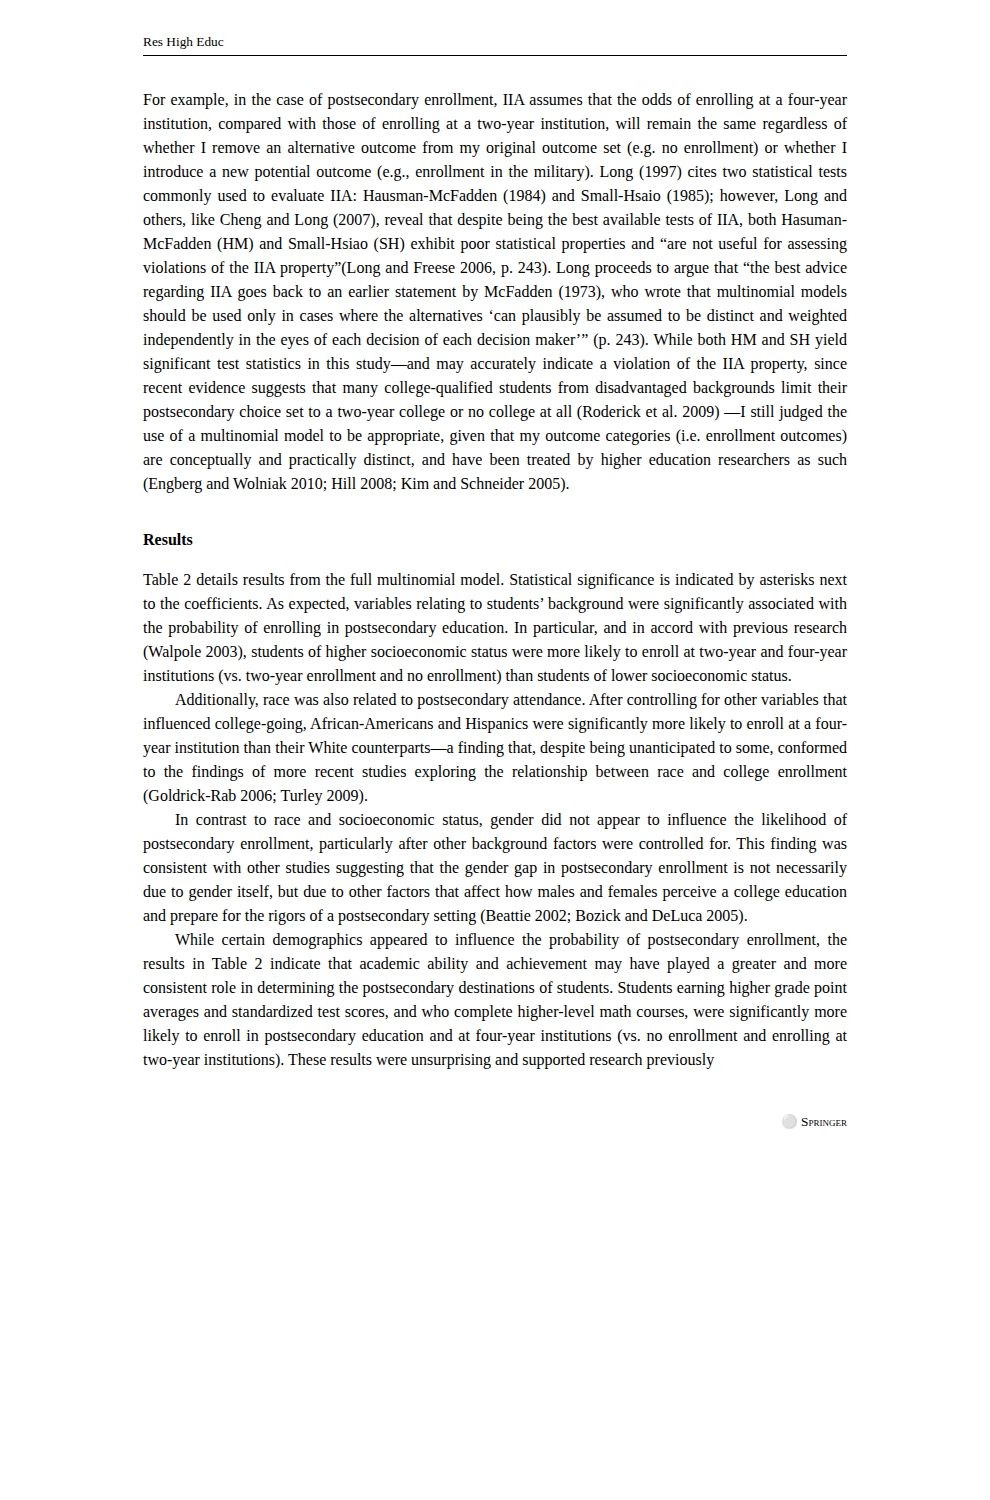Res High Educ
For example, in the case of postsecondary enrollment, IIA assumes that the odds of enrolling at a four-year institution, compared with those of enrolling at a two-year institution, will remain the same regardless of whether I remove an alternative outcome from my original outcome set (e.g. no enrollment) or whether I introduce a new potential outcome (e.g., enrollment in the military). Long (1997) cites two statistical tests commonly used to evaluate IIA: Hausman-McFadden (1984) and Small-Hsaio (1985); however, Long and others, like Cheng and Long (2007), reveal that despite being the best available tests of IIA, both Hasuman-McFadden (HM) and Small-Hsiao (SH) exhibit poor statistical properties and “are not useful for assessing violations of the IIA property”(Long and Freese 2006, p. 243). Long proceeds to argue that “the best advice regarding IIA goes back to an earlier statement by McFadden (1973), who wrote that multinomial models should be used only in cases where the alternatives ‘can plausibly be assumed to be distinct and weighted independently in the eyes of each decision of each decision maker’” (p. 243). While both HM and SH yield significant test statistics in this study—and may accurately indicate a violation of the IIA property, since recent evidence suggests that many college-qualified students from disadvantaged backgrounds limit their postsecondary choice set to a two-year college or no college at all (Roderick et al. 2009) —I still judged the use of a multinomial model to be appropriate, given that my outcome categories (i.e. enrollment outcomes) are conceptually and practically distinct, and have been treated by higher education researchers as such (Engberg and Wolniak 2010; Hill 2008; Kim and Schneider 2005).
Results
Table 2 details results from the full multinomial model. Statistical significance is indicated by asterisks next to the coefficients. As expected, variables relating to students’ background were significantly associated with the probability of enrolling in postsecondary education. In particular, and in accord with previous research (Walpole 2003), students of higher socioeconomic status were more likely to enroll at two-year and four-year institutions (vs. two-year enrollment and no enrollment) than students of lower socioeconomic status.
Additionally, race was also related to postsecondary attendance. After controlling for other variables that influenced college-going, African-Americans and Hispanics were significantly more likely to enroll at a four-year institution than their White counterparts—a finding that, despite being unanticipated to some, conformed to the findings of more recent studies exploring the relationship between race and college enrollment (Goldrick-Rab 2006; Turley 2009).
In contrast to race and socioeconomic status, gender did not appear to influence the likelihood of postsecondary enrollment, particularly after other background factors were controlled for. This finding was consistent with other studies suggesting that the gender gap in postsecondary enrollment is not necessarily due to gender itself, but due to other factors that affect how males and females perceive a college education and prepare for the rigors of a postsecondary setting (Beattie 2002; Bozick and DeLuca 2005).
While certain demographics appeared to influence the probability of postsecondary enrollment, the results in Table 2 indicate that academic ability and achievement may have played a greater and more consistent role in determining the postsecondary destinations of students. Students earning higher grade point averages and standardized test scores, and who complete higher-level math courses, were significantly more likely to enroll in postsecondary education and at four-year institutions (vs. no enrollment and enrolling at two-year institutions). These results were unsurprising and supported research previously
⚪ Springer